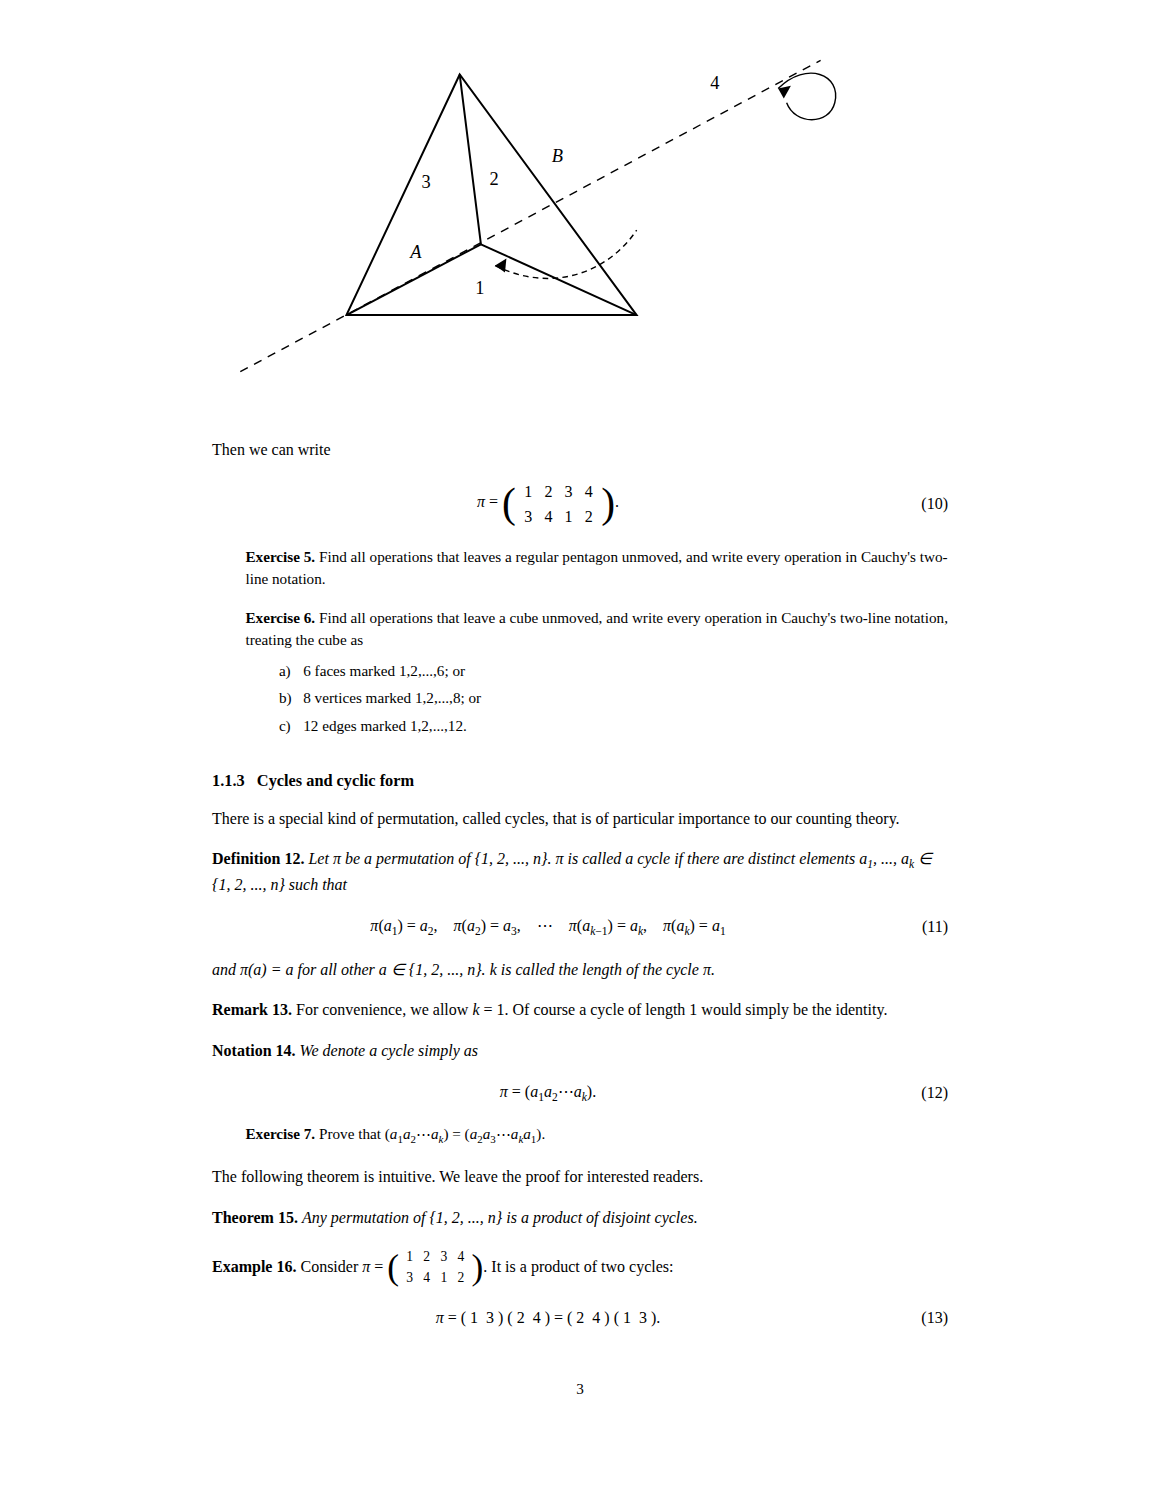3 2 1 4 B A
Then we can write
π = (
| 1 | 2 | 3 | 4 |
| 3 | 4 | 1 | 2 |
) .
(10)
Exercise 5. Find all operations that leaves a regular pentagon unmoved, and write every operation in Cauchy's two-line notation.
Exercise 6. Find all operations that leave a cube unmoved, and write every operation in Cauchy's two-line notation, treating the cube as
a) 6 faces marked 1,2,...,6; or
b) 8 vertices marked 1,2,...,8; or
c) 12 edges marked 1,2,...,12.
1.1.3 Cycles and cyclic form
There is a special kind of permutation, called cycles, that is of particular importance to our counting theory.
Definition 12. Let π be a permutation of {1, 2, ..., n}. π is called a cycle if there are distinct elements a1, ..., ak ∈ {1, 2, ..., n} such that
π(a1) = a2, π(a2) = a3, ⋯ π(ak−1) = ak, π(ak) = a1
(11)
and π(a) = a for all other a ∈ {1, 2, ..., n}. k is called the length of the cycle π.
Remark 13. For convenience, we allow k = 1. Of course a cycle of length 1 would simply be the identity.
Notation 14. We denote a cycle simply as
π = (a1a2⋯ak).
(12)
Exercise 7. Prove that (a1a2⋯ak) = (a2a3⋯aka1).
The following theorem is intuitive. We leave the proof for interested readers.
Theorem 15. Any permutation of {1, 2, ..., n} is a product of disjoint cycles.
Example 16. Consider π = (
| 1 | 2 | 3 | 4 |
| 3 | 4 | 1 | 2 |
) . It is a product of two cycles:
π = ( 1 3 ) ( 2 4 ) = ( 2 4 ) ( 1 3 ).
(13)
3